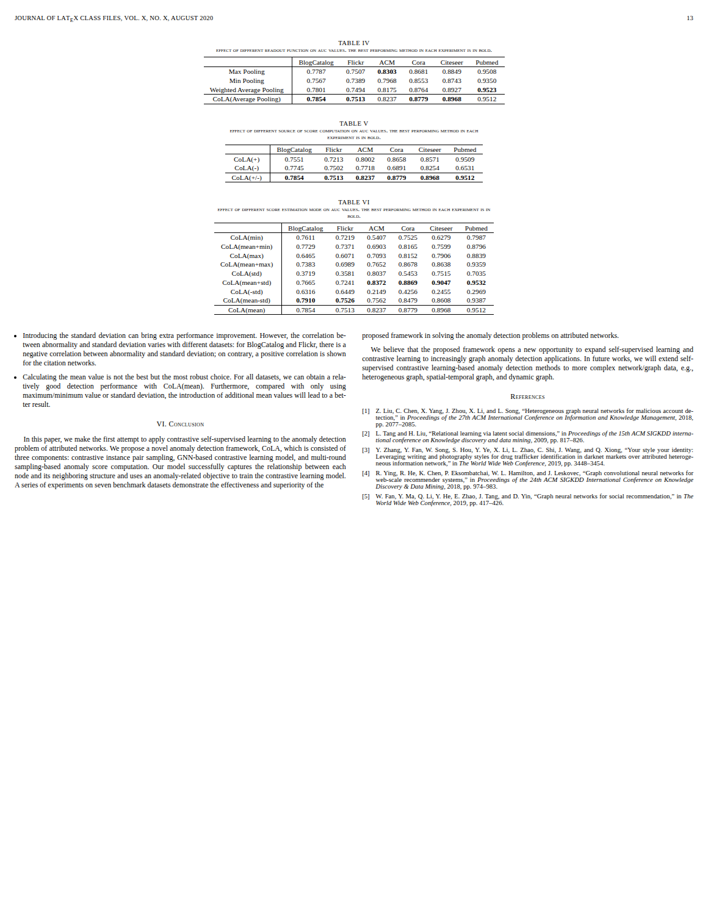Journal of La TEX Class Files, Vol. X, No. X, August 2020
13
TABLE IV Effect of different readout function on AUC values. The best performing method in each experiment is in bold.
| | BlogCatalog | Flickr | ACM | Cora | Citeseer | Pubmed |
| --- | --- | --- | --- | --- | --- | --- |
| Max Pooling | 0.7787 | 0.7507 | 0.8303 | 0.8681 | 0.8849 | 0.9508 |
| Min Pooling | 0.7567 | 0.7389 | 0.7968 | 0.8553 | 0.8743 | 0.9350 |
| Weighted Average Pooling | 0.7801 | 0.7494 | 0.8175 | 0.8764 | 0.8927 | 0.9523 |
| CoLA(Average Pooling) | 0.7854 | 0.7513 | 0.8237 | 0.8779 | 0.8968 | 0.9512 |
TABLE V Effect of different source of score computation on AUC values. The best performing method in each experiment is in bold.
| | BlogCatalog | Flickr | ACM | Cora | Citeseer | Pubmed |
| --- | --- | --- | --- | --- | --- | --- |
| CoLA(+) | 0.7551 | 0.7213 | 0.8002 | 0.8658 | 0.8571 | 0.9509 |
| CoLA(-) | 0.7745 | 0.7502 | 0.7718 | 0.6891 | 0.8254 | 0.6531 |
| CoLA(+/-) | 0.7854 | 0.7513 | 0.8237 | 0.8779 | 0.8968 | 0.9512 |
TABLE VI Effect of different score estimation mode on AUC values. The best performing method in each experiment is in bold.
| | BlogCatalog | Flickr | ACM | Cora | Citeseer | Pubmed |
| --- | --- | --- | --- | --- | --- | --- |
| CoLA(min) | 0.7611 | 0.7219 | 0.5407 | 0.7525 | 0.6279 | 0.7987 |
| CoLA(mean+min) | 0.7729 | 0.7371 | 0.6903 | 0.8165 | 0.7599 | 0.8796 |
| CoLA(max) | 0.6465 | 0.6071 | 0.7093 | 0.8152 | 0.7906 | 0.8839 |
| CoLA(mean+max) | 0.7383 | 0.6989 | 0.7652 | 0.8678 | 0.8638 | 0.9359 |
| CoLA(std) | 0.3719 | 0.3581 | 0.8037 | 0.5453 | 0.7515 | 0.7035 |
| CoLA(mean+std) | 0.7665 | 0.7241 | 0.8372 | 0.8869 | 0.9047 | 0.9532 |
| CoLA(-std) | 0.6316 | 0.6449 | 0.2149 | 0.4256 | 0.2455 | 0.2969 |
| CoLA(mean-std) | 0.7910 | 0.7526 | 0.7562 | 0.8479 | 0.8608 | 0.9387 |
| CoLA(mean) | 0.7854 | 0.7513 | 0.8237 | 0.8779 | 0.8968 | 0.9512 |
Introducing the standard deviation can bring extra performance improvement. However, the correlation between abnormality and standard deviation varies with different datasets: for BlogCatalog and Flickr, there is a negative correlation between abnormality and standard deviation; on contrary, a positive correlation is shown for the citation networks.
Calculating the mean value is not the best but the most robust choice. For all datasets, we can obtain a relatively good detection performance with CoLA(mean). Furthermore, compared with only using maximum/minimum value or standard deviation, the introduction of additional mean values will lead to a better result.
VI. Conclusion
In this paper, we make the first attempt to apply contrastive self-supervised learning to the anomaly detection problem of attributed networks. We propose a novel anomaly detection framework, CoLA, which is consisted of three components: contrastive instance pair sampling, GNN-based contrastive learning model, and multi-round sampling-based anomaly score computation. Our model successfully captures the relationship between each node and its neighboring structure and uses an anomaly-related objective to train the contrastive learning model. A series of experiments on seven benchmark datasets demonstrate the effectiveness and superiority of the
proposed framework in solving the anomaly detection problems on attributed networks.
We believe that the proposed framework opens a new opportunity to expand self-supervised learning and contrastive learning to increasingly graph anomaly detection applications. In future works, we will extend self-supervised contrastive learning-based anomaly detection methods to more complex network/graph data, e.g., heterogeneous graph, spatial-temporal graph, and dynamic graph.
References
Z. Liu, C. Chen, X. Yang, J. Zhou, X. Li, and L. Song, “Heterogeneous graph neural networks for malicious account detection,” in Proceedings of the 27th ACM International Conference on Information and Knowledge Management, 2018, pp. 2077–2085.
L. Tang and H. Liu, “Relational learning via latent social dimensions,” in Proceedings of the 15th ACM SIGKDD international conference on Knowledge discovery and data mining, 2009, pp. 817–826.
Y. Zhang, Y. Fan, W. Song, S. Hou, Y. Ye, X. Li, L. Zhao, C. Shi, J. Wang, and Q. Xiong, “Your style your identity: Leveraging writing and photography styles for drug trafficker identification in darknet markets over attributed heterogeneous information network,” in The World Wide Web Conference, 2019, pp. 3448–3454.
R. Ying, R. He, K. Chen, P. Eksombatchai, W. L. Hamilton, and J. Leskovec, “Graph convolutional neural networks for web-scale recommender systems,” in Proceedings of the 24th ACM SIGKDD International Conference on Knowledge Discovery & Data Mining, 2018, pp. 974–983.
W. Fan, Y. Ma, Q. Li, Y. He, E. Zhao, J. Tang, and D. Yin, “Graph neural networks for social recommendation,” in The World Wide Web Conference, 2019, pp. 417–426.